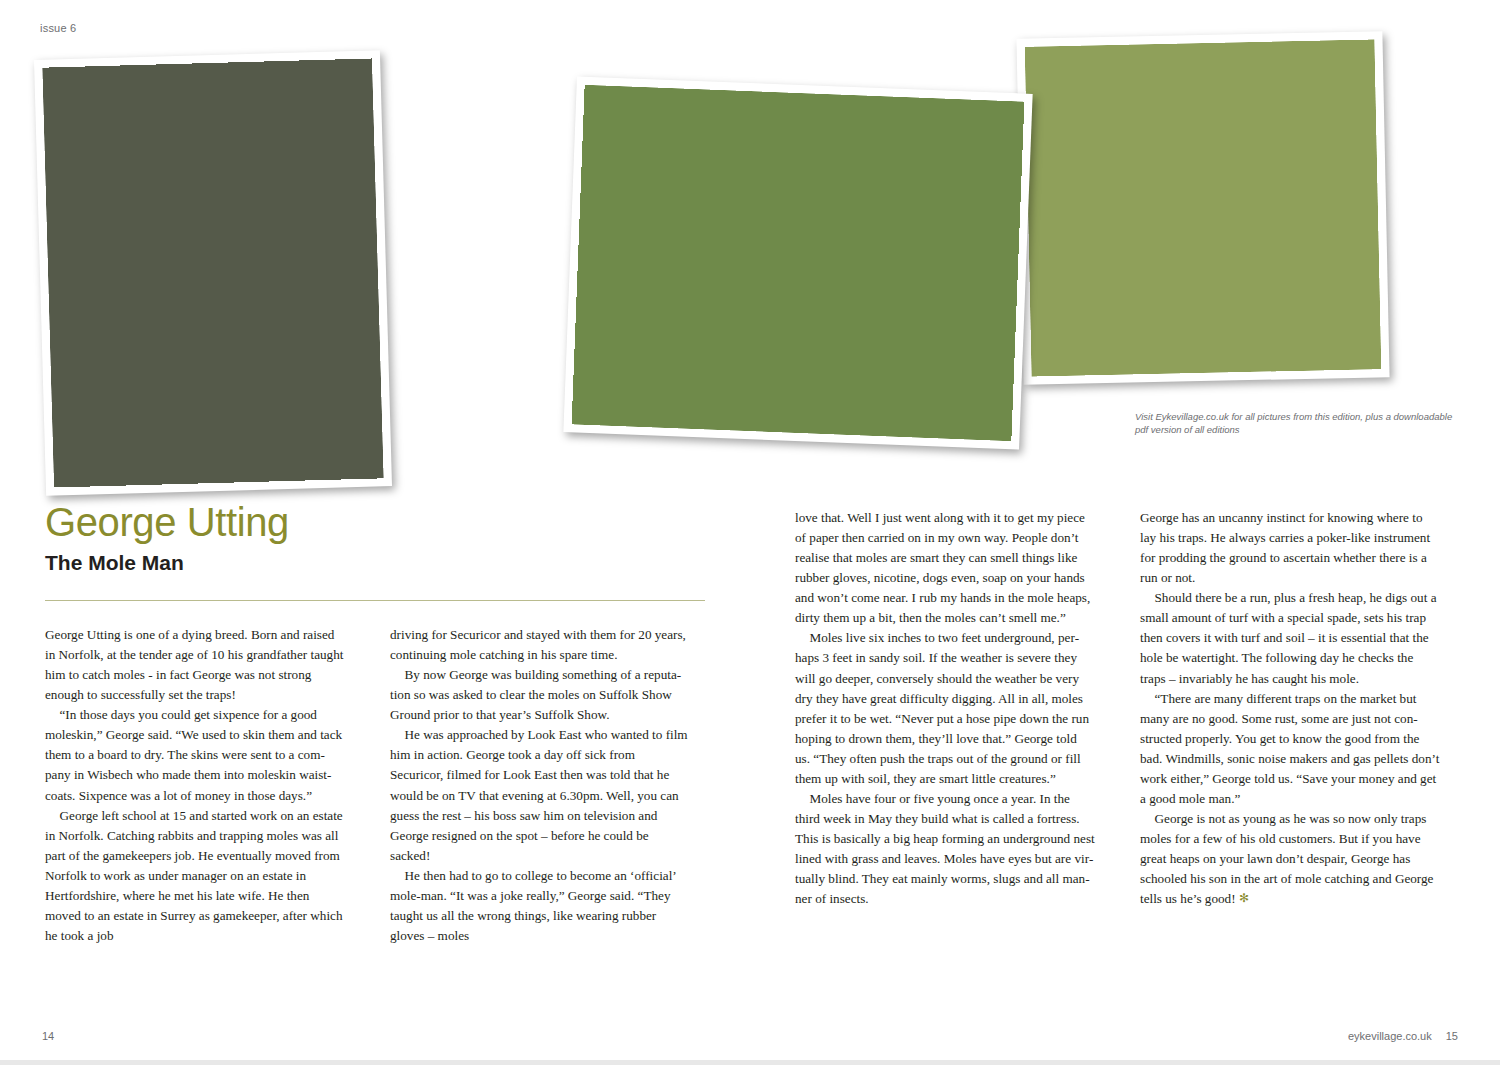issue 6
Visit Eykevillage.co.uk for all pictures from this edition, plus a downloadable pdf version of all editions
George Utting
The Mole Man
George Utting is one of a dying breed. Born and raised in Norfolk, at the tender age of 10 his grandfather taught him to catch moles - in fact George was not strong enough to successfully set the traps!
“In those days you could get sixpence for a good moleskin,” George said. “We used to skin them and tack them to a board to dry. The skins were sent to a company in Wisbech who made them into moleskin waistcoats. Sixpence was a lot of money in those days.”
George left school at 15 and started work on an estate in Norfolk. Catching rabbits and trapping moles was all part of the gamekeepers job. He eventually moved from Norfolk to work as under manager on an estate in Hertfordshire, where he met his late wife. He then moved to an estate in Surrey as gamekeeper, after which he took a job
driving for Securicor and stayed with them for 20 years, continuing mole catching in his spare time.
By now George was building something of a reputation so was asked to clear the moles on Suffolk Show Ground prior to that year’s Suffolk Show.
He was approached by Look East who wanted to film him in action. George took a day off sick from Securicor, filmed for Look East then was told that he would be on TV that evening at 6.30pm. Well, you can guess the rest – his boss saw him on television and George resigned on the spot – before he could be sacked!
He then had to go to college to become an ‘official’ mole-man. “It was a joke really,” George said. “They taught us all the wrong things, like wearing rubber gloves – moles
love that. Well I just went along with it to get my piece of paper then carried on in my own way. People don’t realise that moles are smart they can smell things like rubber gloves, nicotine, dogs even, soap on your hands and won’t come near. I rub my hands in the mole heaps, dirty them up a bit, then the moles can’t smell me.”
Moles live six inches to two feet underground, perhaps 3 feet in sandy soil. If the weather is severe they will go deeper, conversely should the weather be very dry they have great difficulty digging. All in all, moles prefer it to be wet. “Never put a hose pipe down the run hoping to drown them, they’ll love that.” George told us. “They often push the traps out of the ground or fill them up with soil, they are smart little creatures.”
Moles have four or five young once a year. In the third week in May they build what is called a fortress. This is basically a big heap forming an underground nest lined with grass and leaves. Moles have eyes but are virtually blind. They eat mainly worms, slugs and all manner of insects.
George has an uncanny instinct for knowing where to lay his traps. He always carries a poker-like instrument for prodding the ground to ascertain whether there is a run or not.
Should there be a run, plus a fresh heap, he digs out a small amount of turf with a special spade, sets his trap then covers it with turf and soil – it is essential that the hole be watertight. The following day he checks the traps – invariably he has caught his mole.
“There are many different traps on the market but many are no good. Some rust, some are just not constructed properly. You get to know the good from the bad. Windmills, sonic noise makers and gas pellets don’t work either,” George told us. “Save your money and get a good mole man.”
George is not as young as he was so now only traps moles for a few of his old customers. But if you have great heaps on your lawn don’t despair, George has schooled his son in the art of mole catching and George tells us he’s good! ✻
14
eykevillage.co.uk15